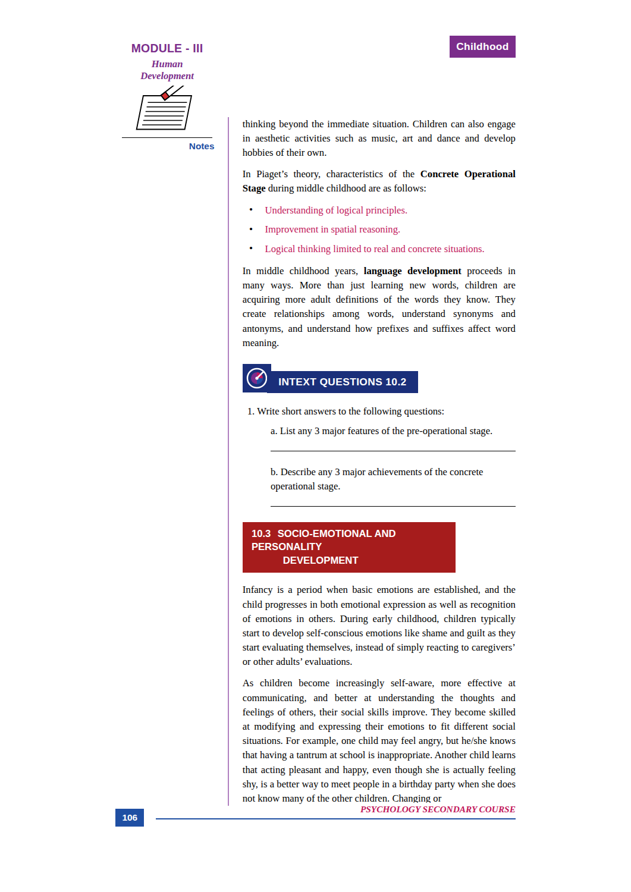Childhood
MODULE - III
Human
Development
Notes
thinking beyond the immediate situation. Children can also engage in aesthetic activities such as music, art and dance and develop hobbies of their own.
In Piaget’s theory, characteristics of the Concrete Operational Stage during middle childhood are as follows:
Understanding of logical principles.
Improvement in spatial reasoning.
Logical thinking limited to real and concrete situations.
In middle childhood years, language development proceeds in many ways. More than just learning new words, children are acquiring more adult definitions of the words they know. They create relationships among words, understand synonyms and antonyms, and understand how prefixes and suffixes affect word meaning.
INTEXT QUESTIONS 10.2
Write short answers to the following questions:
a. List any 3 major features of the pre-operational stage.
b. Describe any 3 major achievements of the concrete operational stage.
10.3 SOCIO-EMOTIONAL AND PERSONALITY DEVELOPMENT
Infancy is a period when basic emotions are established, and the child progresses in both emotional expression as well as recognition of emotions in others. During early childhood, children typically start to develop self-conscious emotions like shame and guilt as they start evaluating themselves, instead of simply reacting to caregivers’ or other adults’ evaluations.
As children become increasingly self-aware, more effective at communicating, and better at understanding the thoughts and feelings of others, their social skills improve. They become skilled at modifying and expressing their emotions to fit different social situations. For example, one child may feel angry, but he/she knows that having a tantrum at school is inappropriate. Another child learns that acting pleasant and happy, even though she is actually feeling shy, is a better way to meet people in a birthday party when she does not know many of the other children. Changing or
106
PSYCHOLOGY SECONDARY COURSE